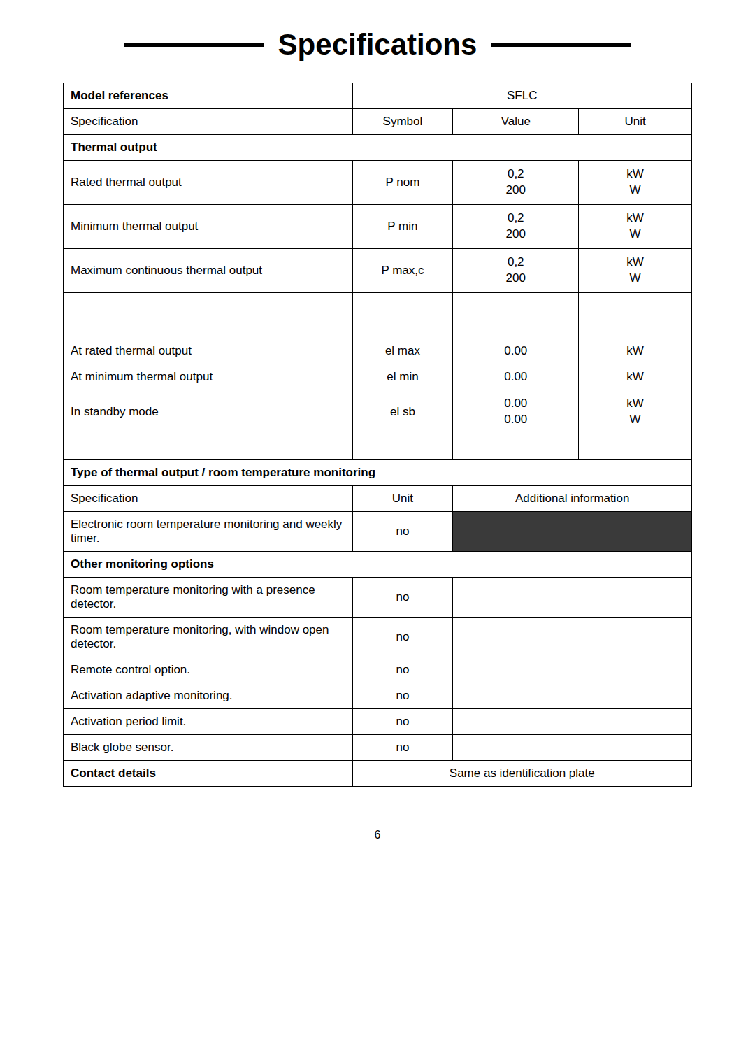Specifications
| Model references | SFLC |
| Specification | Symbol | Value | Unit |
| Thermal output |
| Rated thermal output | P nom | 0,2 200 | kW W |
| Minimum thermal output | P min | 0,2 200 | kW W |
| Maximum continuous thermal output | P max,c | 0,2 200 | kW W |
| At rated thermal output | el max | 0.00 | kW |
| At minimum thermal output | el min | 0.00 | kW |
| In standby mode | el sb | 0.00 0.00 | kW W |
| Type of thermal output / room temperature monitoring |
| Specification | Unit | Additional information |
| Electronic room temperature monitoring and weekly timer. | no | |
| Other monitoring options |
| Room temperature monitoring with a presence detector. | no | |
| Room temperature monitoring, with window open detector. | no | |
| Remote control option. | no | |
| Activation adaptive monitoring. | no | |
| Activation period limit. | no | |
| Black globe sensor. | no | |
| Contact details | Same as identification plate |
6